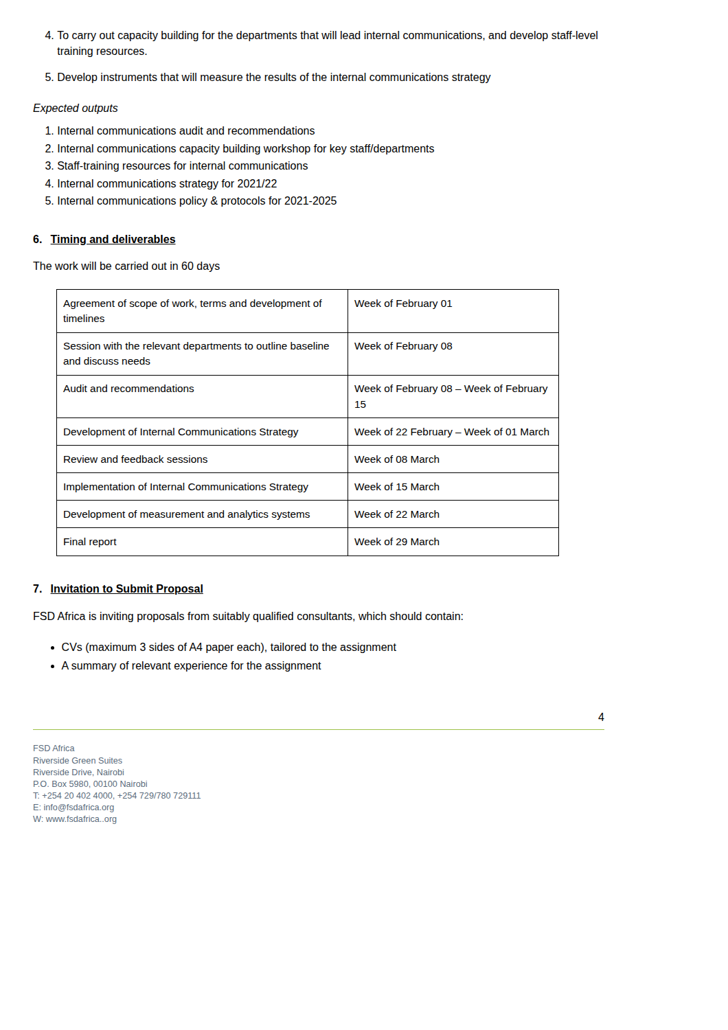To carry out capacity building for the departments that will lead internal communications, and develop staff-level training resources.
Develop instruments that will measure the results of the internal communications strategy
Expected outputs
Internal communications audit and recommendations
Internal communications capacity building workshop for key staff/departments
Staff-training resources for internal communications
Internal communications strategy for 2021/22
Internal communications policy & protocols for 2021-2025
6. Timing and deliverables
The work will be carried out in 60 days
| Agreement of scope of work, terms and development of timelines | Week of February 01 |
| Session with the relevant departments to outline baseline and discuss needs | Week of February 08 |
| Audit and recommendations | Week of February 08 – Week of February 15 |
| Development of Internal Communications Strategy | Week of 22 February – Week of 01 March |
| Review and feedback sessions | Week of 08 March |
| Implementation of Internal Communications Strategy | Week of 15 March |
| Development of measurement and analytics systems | Week of 22 March |
| Final report | Week of 29 March |
7. Invitation to Submit Proposal
FSD Africa is inviting proposals from suitably qualified consultants, which should contain:
CVs (maximum 3 sides of A4 paper each), tailored to the assignment
A summary of relevant experience for the assignment
4
FSD Africa
Riverside Green Suites
Riverside Drive, Nairobi
P.O. Box 5980, 00100 Nairobi
T: +254 20 402 4000, +254 729/780 729111
E: info@fsdafrica.org
W: www.fsdafrica..org